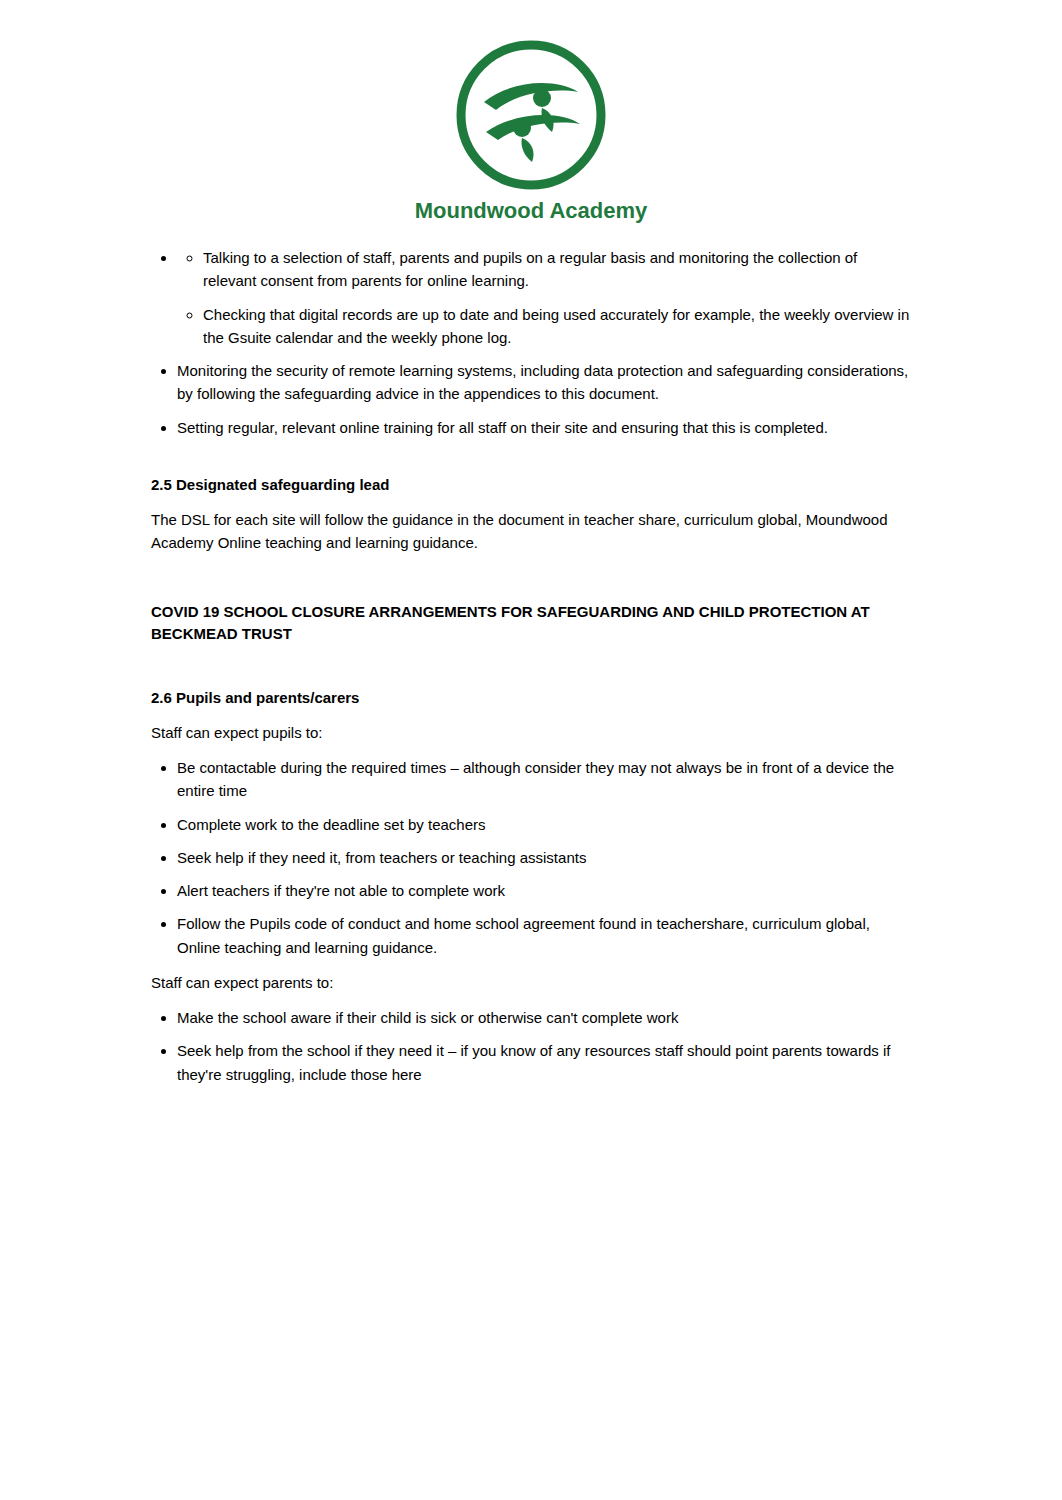Moundwood Academy
Talking to a selection of staff, parents and pupils on a regular basis and monitoring the collection of relevant consent from parents for online learning.
Checking that digital records are up to date and being used accurately for example, the weekly overview in the Gsuite calendar and the weekly phone log.
Monitoring the security of remote learning systems, including data protection and safeguarding considerations, by following the safeguarding advice in the appendices to this document.
Setting regular, relevant online training for all staff on their site and ensuring that this is completed.
2.5 Designated safeguarding lead
The DSL for each site will follow the guidance in the document in teacher share, curriculum global, Moundwood Academy Online teaching and learning guidance.
COVID 19 SCHOOL CLOSURE ARRANGEMENTS FOR SAFEGUARDING AND CHILD PROTECTION AT BECKMEAD TRUST
2.6 Pupils and parents/carers
Staff can expect pupils to:
Be contactable during the required times – although consider they may not always be in front of a device the entire time
Complete work to the deadline set by teachers
Seek help if they need it, from teachers or teaching assistants
Alert teachers if they're not able to complete work
Follow the Pupils code of conduct and home school agreement found in teachershare, curriculum global, Online teaching and learning guidance.
Staff can expect parents to:
Make the school aware if their child is sick or otherwise can't complete work
Seek help from the school if they need it – if you know of any resources staff should point parents towards if they're struggling, include those here